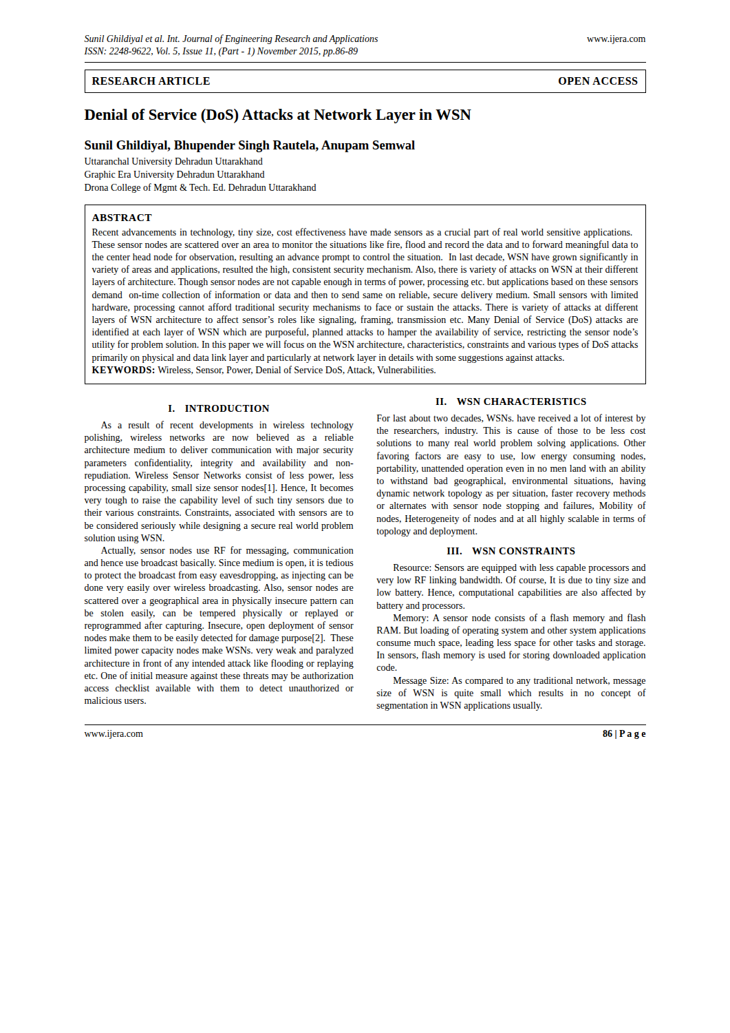www.ijera.com Sunil Ghildiyal et al. Int. Journal of Engineering Research and Applications
ISSN: 2248-9622, Vol. 5, Issue 11, (Part - 1) November 2015, pp.86-89
RESEARCH ARTICLE OPEN ACCESS
Denial of Service (DoS) Attacks at Network Layer in WSN
Sunil Ghildiyal, Bhupender Singh Rautela, Anupam Semwal
Uttaranchal University Dehradun Uttarakhand
Graphic Era University Dehradun Uttarakhand
Drona College of Mgmt & Tech. Ed. Dehradun Uttarakhand
ABSTRACT
Recent advancements in technology, tiny size, cost effectiveness have made sensors as a crucial part of real world sensitive applications. These sensor nodes are scattered over an area to monitor the situations like fire, flood and record the data and to forward meaningful data to the center head node for observation, resulting an advance prompt to control the situation. In last decade, WSN have grown significantly in variety of areas and applications, resulted the high, consistent security mechanism. Also, there is variety of attacks on WSN at their different layers of architecture. Though sensor nodes are not capable enough in terms of power, processing etc. but applications based on these sensors demand on-time collection of information or data and then to send same on reliable, secure delivery medium. Small sensors with limited hardware, processing cannot afford traditional security mechanisms to face or sustain the attacks. There is variety of attacks at different layers of WSN architecture to affect sensor’s roles like signaling, framing, transmission etc. Many Denial of Service (DoS) attacks are identified at each layer of WSN which are purposeful, planned attacks to hamper the availability of service, restricting the sensor node’s utility for problem solution. In this paper we will focus on the WSN architecture, characteristics, constraints and various types of DoS attacks primarily on physical and data link layer and particularly at network layer in details with some suggestions against attacks.
KEYWORDS: Wireless, Sensor, Power, Denial of Service DoS, Attack, Vulnerabilities.
I. INTRODUCTION
As a result of recent developments in wireless technology polishing, wireless networks are now believed as a reliable architecture medium to deliver communication with major security parameters confidentiality, integrity and availability and non-repudiation. Wireless Sensor Networks consist of less power, less processing capability, small size sensor nodes[1]. Hence, It becomes very tough to raise the capability level of such tiny sensors due to their various constraints. Constraints, associated with sensors are to be considered seriously while designing a secure real world problem solution using WSN.
Actually, sensor nodes use RF for messaging, communication and hence use broadcast basically. Since medium is open, it is tedious to protect the broadcast from easy eavesdropping, as injecting can be done very easily over wireless broadcasting. Also, sensor nodes are scattered over a geographical area in physically insecure pattern can be stolen easily, can be tempered physically or replayed or reprogrammed after capturing. Insecure, open deployment of sensor nodes make them to be easily detected for damage purpose[2]. These limited power capacity nodes make WSNs. very weak and paralyzed architecture in front of any intended attack like flooding or replaying etc. One of initial measure against these threats may be authorization access checklist available with them to detect unauthorized or malicious users.
II. WSN CHARACTERISTICS
For last about two decades, WSNs. have received a lot of interest by the researchers, industry. This is cause of those to be less cost solutions to many real world problem solving applications. Other favoring factors are easy to use, low energy consuming nodes, portability, unattended operation even in no men land with an ability to withstand bad geographical, environmental situations, having dynamic network topology as per situation, faster recovery methods or alternates with sensor node stopping and failures, Mobility of nodes, Heterogeneity of nodes and at all highly scalable in terms of topology and deployment.
III. WSN CONSTRAINTS
Resource: Sensors are equipped with less capable processors and very low RF linking bandwidth. Of course, It is due to tiny size and low battery. Hence, computational capabilities are also affected by battery and processors.
Memory: A sensor node consists of a flash memory and flash RAM. But loading of operating system and other system applications consume much space, leading less space for other tasks and storage. In sensors, flash memory is used for storing downloaded application code.
Message Size: As compared to any traditional network, message size of WSN is quite small which results in no concept of segmentation in WSN applications usually.
www.ijera.com 86 | P a g e